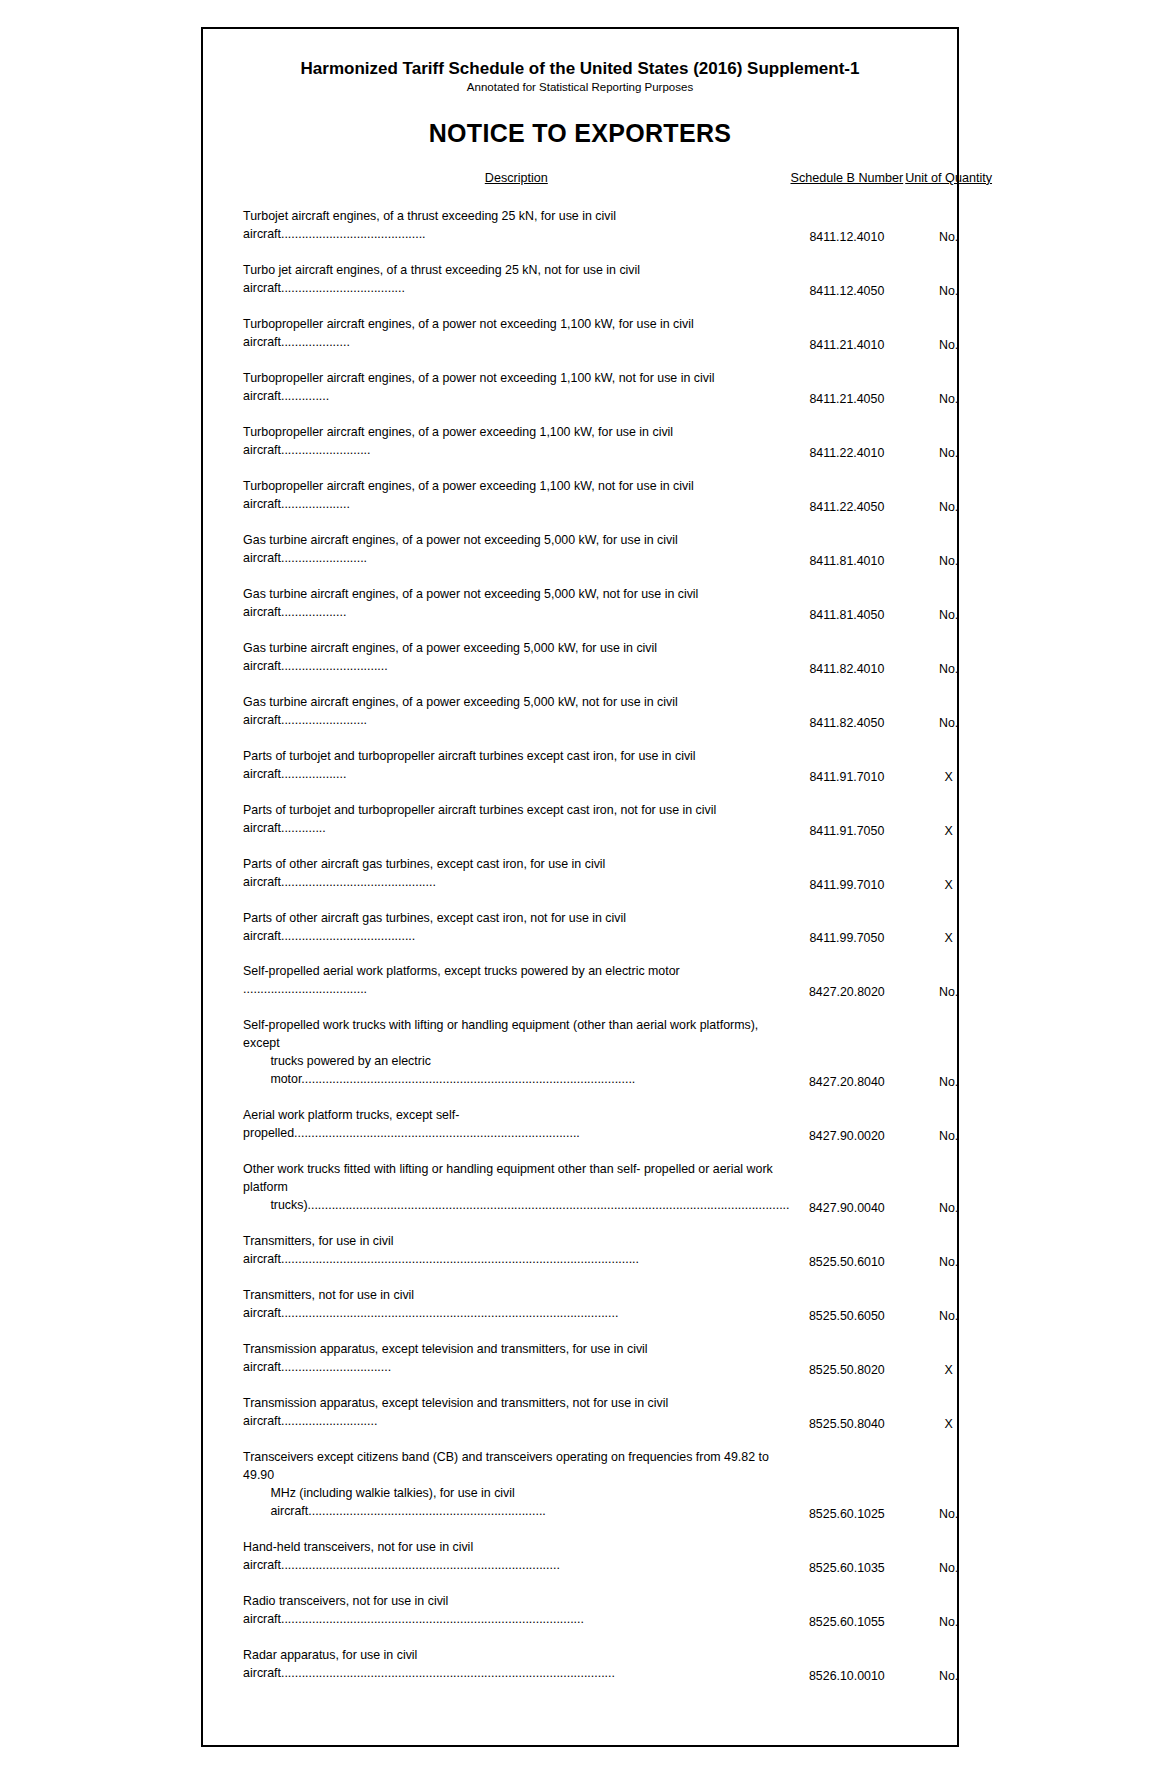Harmonized Tariff Schedule of the United States (2016) Supplement-1
Annotated for Statistical Reporting Purposes
NOTICE TO EXPORTERS
| Description | Schedule B Number | Unit of Quantity |
| --- | --- | --- |
| Turbojet aircraft engines, of a thrust exceeding 25 kN, for use in civil aircraft.......................................... | 8411.12.4010 | No. |
| Turbo jet aircraft engines, of a thrust exceeding 25 kN, not for use in civil aircraft.................................... | 8411.12.4050 | No. |
| Turbopropeller aircraft engines, of a power not exceeding 1,100 kW, for use in civil aircraft.................... | 8411.21.4010 | No. |
| Turbopropeller aircraft engines, of a power not exceeding 1,100 kW, not for use in civil aircraft.............. | 8411.21.4050 | No. |
| Turbopropeller aircraft engines, of a power exceeding 1,100 kW, for use in civil aircraft.......................... | 8411.22.4010 | No. |
| Turbopropeller aircraft engines, of a power exceeding 1,100 kW, not for use in civil aircraft.................... | 8411.22.4050 | No. |
| Gas turbine aircraft engines, of a power not exceeding 5,000 kW, for use in civil aircraft......................... | 8411.81.4010 | No. |
| Gas turbine aircraft engines, of a power not exceeding 5,000 kW, not for use in civil aircraft................... | 8411.81.4050 | No. |
| Gas turbine aircraft engines, of a power exceeding 5,000 kW, for use in civil aircraft............................... | 8411.82.4010 | No. |
| Gas turbine aircraft engines, of a power exceeding 5,000 kW, not for use in civil aircraft......................... | 8411.82.4050 | No. |
| Parts of turbojet and turbopropeller aircraft turbines except cast iron, for use in civil aircraft................... | 8411.91.7010 | X |
| Parts of turbojet and turbopropeller aircraft turbines except cast iron, not for use in civil aircraft............. | 8411.91.7050 | X |
| Parts of other aircraft gas turbines, except cast iron, for use in civil aircraft............................................. | 8411.99.7010 | X |
| Parts of other aircraft gas turbines, except cast iron, not for use in civil aircraft....................................... | 8411.99.7050 | X |
| Self-propelled aerial work platforms, except trucks powered by an electric motor .................................... | 8427.20.8020 | No. |
| Self-propelled work trucks with lifting or handling equipment (other than aerial work platforms), except trucks powered by an electric motor................................................................................................. | 8427.20.8040 | No. |
| Aerial work platform trucks, except self-propelled................................................................................... | 8427.90.0020 | No. |
| Other work trucks fitted with lifting or handling equipment other than self- propelled or aerial work platform trucks)............................................................................................................................................ | 8427.90.0040 | No. |
| Transmitters, for use in civil aircraft........................................................................................................ | 8525.50.6010 | No. |
| Transmitters, not for use in civil aircraft.................................................................................................. | 8525.50.6050 | No. |
| Transmission apparatus, except television and transmitters, for use in civil aircraft................................ | 8525.50.8020 | X |
| Transmission apparatus, except television and transmitters, not for use in civil aircraft............................ | 8525.50.8040 | X |
| Transceivers except citizens band (CB) and transceivers operating on frequencies from 49.82 to 49.90 MHz (including walkie talkies), for use in civil aircraft..................................................................... | 8525.60.1025 | No. |
| Hand-held transceivers, not for use in civil aircraft................................................................................. | 8525.60.1035 | No. |
| Radio transceivers, not for use in civil aircraft........................................................................................ | 8525.60.1055 | No. |
| Radar apparatus, for use in civil aircraft................................................................................................. | 8526.10.0010 | No. |